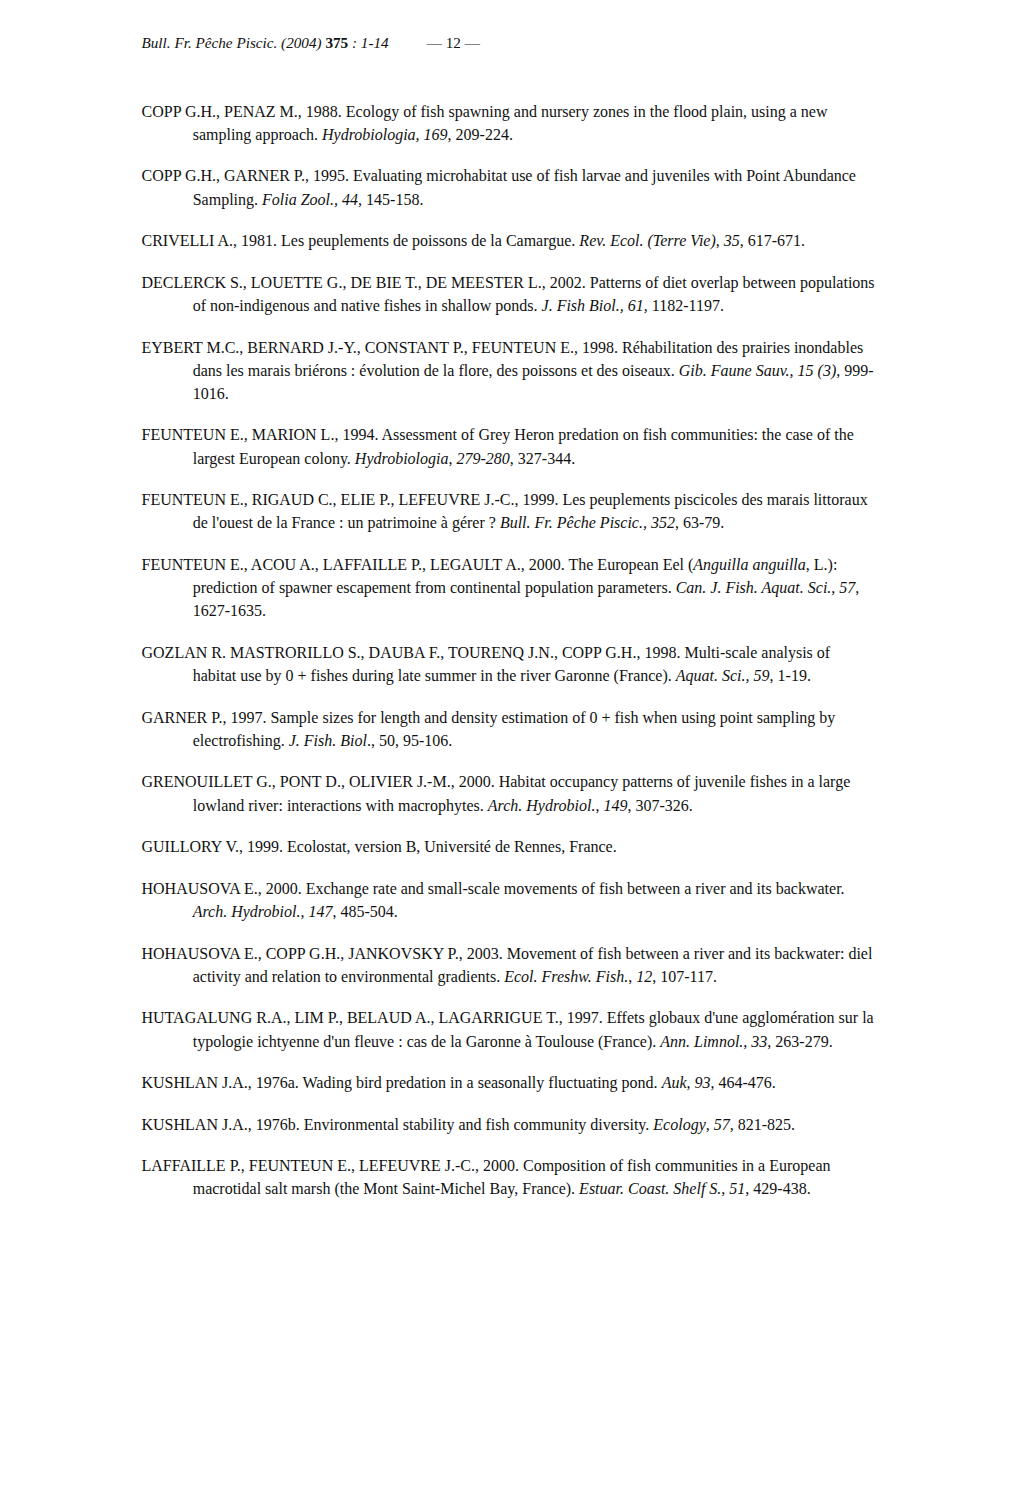Bull. Fr. Pêche Piscic. (2004) 375 : 1-14 — 12 —
COPP G.H., PENAZ M., 1988. Ecology of fish spawning and nursery zones in the flood plain, using a new sampling approach. Hydrobiologia, 169, 209-224.
COPP G.H., GARNER P., 1995. Evaluating microhabitat use of fish larvae and juveniles with Point Abundance Sampling. Folia Zool., 44, 145-158.
CRIVELLI A., 1981. Les peuplements de poissons de la Camargue. Rev. Ecol. (Terre Vie), 35, 617-671.
DECLERCK S., LOUETTE G., DE BIE T., DE MEESTER L., 2002. Patterns of diet overlap between populations of non-indigenous and native fishes in shallow ponds. J. Fish Biol., 61, 1182-1197.
EYBERT M.C., BERNARD J.-Y., CONSTANT P., FEUNTEUN E., 1998. Réhabilitation des prairies inondables dans les marais briérons : évolution de la flore, des poissons et des oiseaux. Gib. Faune Sauv., 15 (3), 999-1016.
FEUNTEUN E., MARION L., 1994. Assessment of Grey Heron predation on fish communities: the case of the largest European colony. Hydrobiologia, 279-280, 327-344.
FEUNTEUN E., RIGAUD C., ELIE P., LEFEUVRE J.-C., 1999. Les peuplements piscicoles des marais littoraux de l'ouest de la France : un patrimoine à gérer ? Bull. Fr. Pêche Piscic., 352, 63-79.
FEUNTEUN E., ACOU A., LAFFAILLE P., LEGAULT A., 2000. The European Eel (Anguilla anguilla, L.): prediction of spawner escapement from continental population parameters. Can. J. Fish. Aquat. Sci., 57, 1627-1635.
GOZLAN R. MASTRORILLO S., DAUBA F., TOURENQ J.N., COPP G.H., 1998. Multi-scale analysis of habitat use by 0 + fishes during late summer in the river Garonne (France). Aquat. Sci., 59, 1-19.
GARNER P., 1997. Sample sizes for length and density estimation of 0 + fish when using point sampling by electrofishing. J. Fish. Biol., 50, 95-106.
GRENOUILLET G., PONT D., OLIVIER J.-M., 2000. Habitat occupancy patterns of juvenile fishes in a large lowland river: interactions with macrophytes. Arch. Hydrobiol., 149, 307-326.
GUILLORY V., 1999. Ecolostat, version B, Université de Rennes, France.
HOHAUSOVA E., 2000. Exchange rate and small-scale movements of fish between a river and its backwater. Arch. Hydrobiol., 147, 485-504.
HOHAUSOVA E., COPP G.H., JANKOVSKY P., 2003. Movement of fish between a river and its backwater: diel activity and relation to environmental gradients. Ecol. Freshw. Fish., 12, 107-117.
HUTAGALUNG R.A., LIM P., BELAUD A., LAGARRIGUE T., 1997. Effets globaux d'une agglomération sur la typologie ichtyenne d'un fleuve : cas de la Garonne à Toulouse (France). Ann. Limnol., 33, 263-279.
KUSHLAN J.A., 1976a. Wading bird predation in a seasonally fluctuating pond. Auk, 93, 464-476.
KUSHLAN J.A., 1976b. Environmental stability and fish community diversity. Ecology, 57, 821-825.
LAFFAILLE P., FEUNTEUN E., LEFEUVRE J.-C., 2000. Composition of fish communities in a European macrotidal salt marsh (the Mont Saint-Michel Bay, France). Estuar. Coast. Shelf S., 51, 429-438.